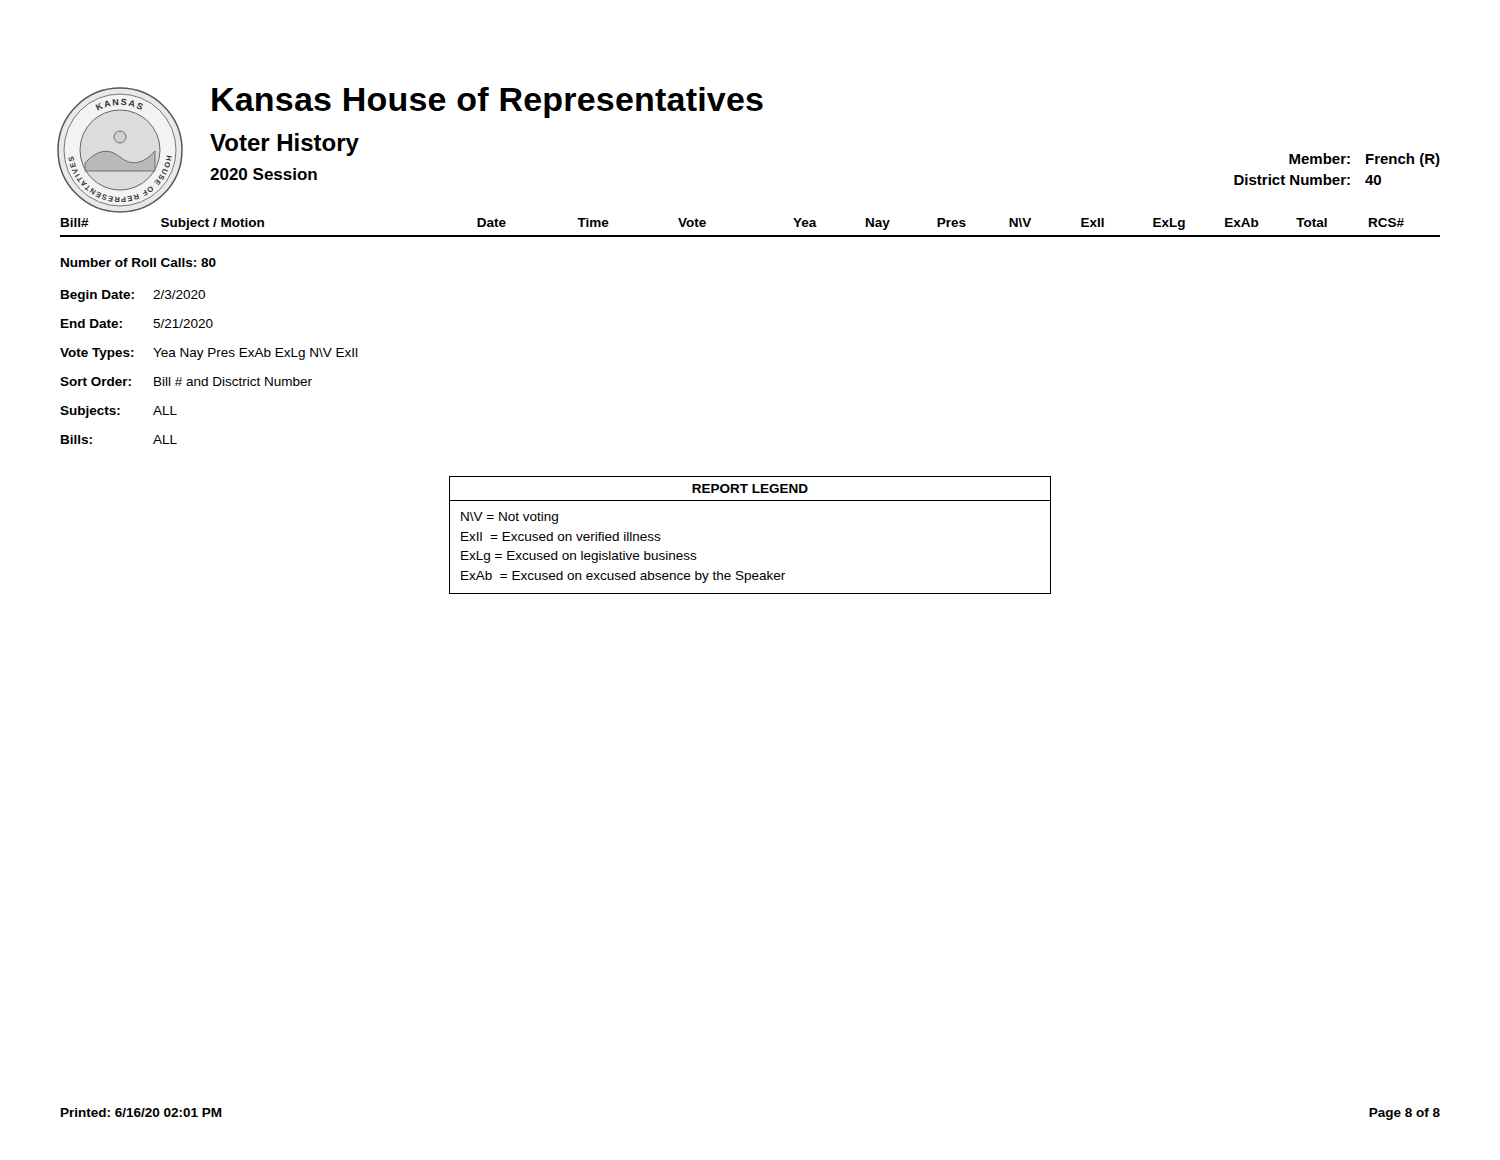KANSAS HOUSE OF REPRESENTATIVES
Kansas House of Representatives
Voter History
2020 Session
| Member: | French (R) |
| District Number: | 40 |
| Bill# | Subject / Motion | Date | Time | Vote | Yea | Nay | Pres | N\V | ExIl | ExLg | ExAb | Total | RCS# |
Number of Roll Calls: 80
| Begin Date: | 2/3/2020 |
| End Date: | 5/21/2020 |
| Vote Types: | Yea Nay Pres ExAb ExLg N\V ExIl |
| Sort Order: | Bill # and Disctrict Number |
| Subjects: | ALL |
| Bills: | ALL |
REPORT LEGEND
N\V = Not voting
ExIl = Excused on verified illness
ExLg = Excused on legislative business
ExAb = Excused on excused absence by the Speaker
Printed: 6/16/20 02:01 PM
Page 8 of 8